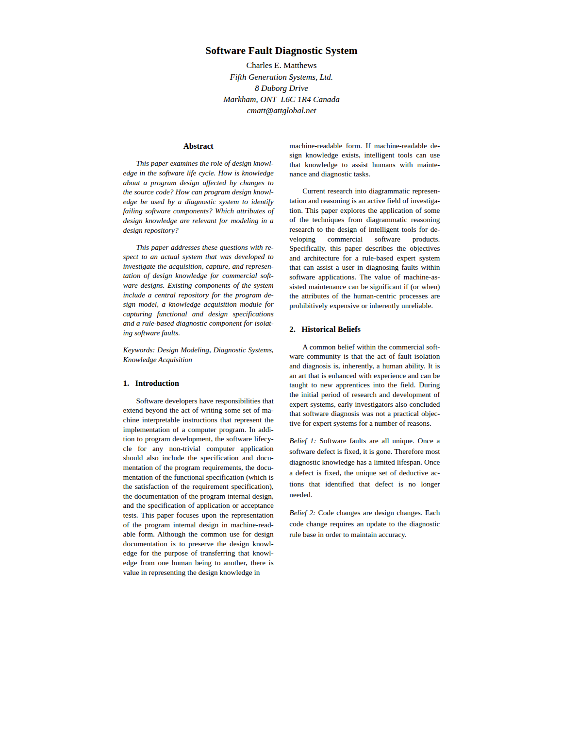Software Fault Diagnostic System
Charles E. Matthews
Fifth Generation Systems, Ltd.
8 Duborg Drive
Markham, ONT L6C 1R4 Canada
cmatt@attglobal.net
Abstract
This paper examines the role of design knowledge in the software life cycle. How is knowledge about a program design affected by changes to the source code? How can program design knowledge be used by a diagnostic system to identify failing software components? Which attributes of design knowledge are relevant for modeling in a design repository?
This paper addresses these questions with respect to an actual system that was developed to investigate the acquisition, capture, and representation of design knowledge for commercial software designs. Existing components of the system include a central repository for the program design model, a knowledge acquisition module for capturing functional and design specifications and a rule-based diagnostic component for isolating software faults.
Keywords: Design Modeling, Diagnostic Systems, Knowledge Acquisition
1. Introduction
Software developers have responsibilities that extend beyond the act of writing some set of machine interpretable instructions that represent the implementation of a computer program. In addition to program development, the software lifecycle for any non-trivial computer application should also include the specification and documentation of the program requirements, the documentation of the functional specification (which is the satisfaction of the requirement specification), the documentation of the program internal design, and the specification of application or acceptance tests. This paper focuses upon the representation of the program internal design in machine-readable form. Although the common use for design documentation is to preserve the design knowledge for the purpose of transferring that knowledge from one human being to another, there is value in representing the design knowledge in
machine-readable form. If machine-readable design knowledge exists, intelligent tools can use that knowledge to assist humans with maintenance and diagnostic tasks.
Current research into diagrammatic representation and reasoning is an active field of investigation. This paper explores the application of some of the techniques from diagrammatic reasoning research to the design of intelligent tools for developing commercial software products. Specifically, this paper describes the objectives and architecture for a rule-based expert system that can assist a user in diagnosing faults within software applications. The value of machine-assisted maintenance can be significant if (or when) the attributes of the human-centric processes are prohibitively expensive or inherently unreliable.
2. Historical Beliefs
A common belief within the commercial software community is that the act of fault isolation and diagnosis is, inherently, a human ability. It is an art that is enhanced with experience and can be taught to new apprentices into the field. During the initial period of research and development of expert systems, early investigators also concluded that software diagnosis was not a practical objective for expert systems for a number of reasons.
Belief 1: Software faults are all unique. Once a software defect is fixed, it is gone. Therefore most diagnostic knowledge has a limited lifespan. Once a defect is fixed, the unique set of deductive actions that identified that defect is no longer needed.
Belief 2: Code changes are design changes. Each code change requires an update to the diagnostic rule base in order to maintain accuracy.